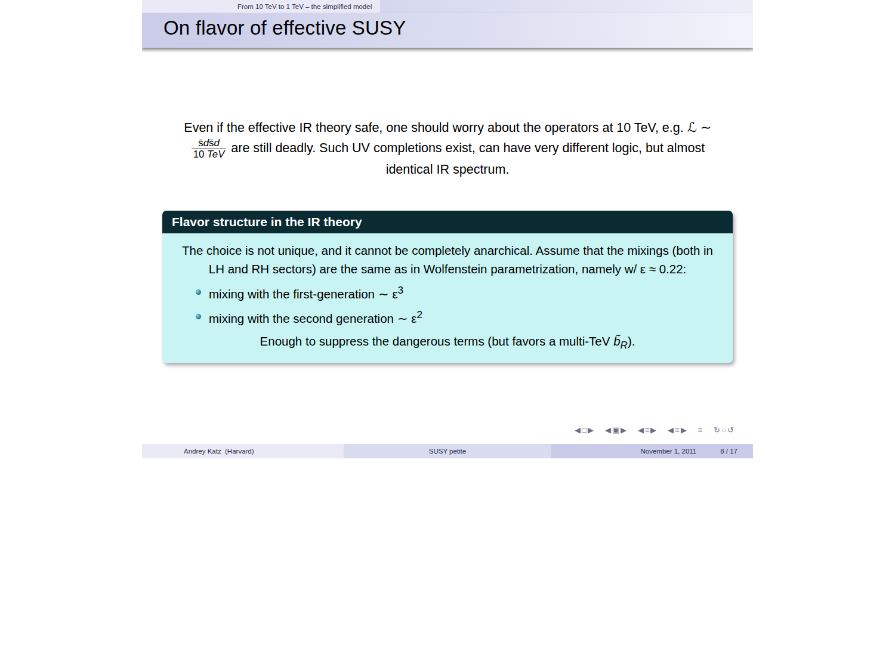From 10 TeV to 1 TeV – the simplified model
On flavor of effective SUSY
Even if the effective IR theory safe, one should worry about the operators at 10 TeV, e.g. ℒ ∼ s̄ds̄d 10 TeV are still deadly. Such UV completions exist, can have very different logic, but almost identical IR spectrum.
Flavor structure in the IR theory
The choice is not unique, and it cannot be completely anarchical. Assume that the mixings (both in LH and RH sectors) are the same as in Wolfenstein parametrization, namely w/ ε ≈ 0.22:
mixing with the first-generation ∼ ε3
mixing with the second generation ∼ ε2
Enough to suppress the dangerous terms (but favors a multi-TeV b̃R).
◀□▶ ◀▣▶ ◀≡▶ ◀≡▶ ≡ ↻○↺
Andrey Katz (Harvard)
SUSY petite
November 1, 20118 / 17